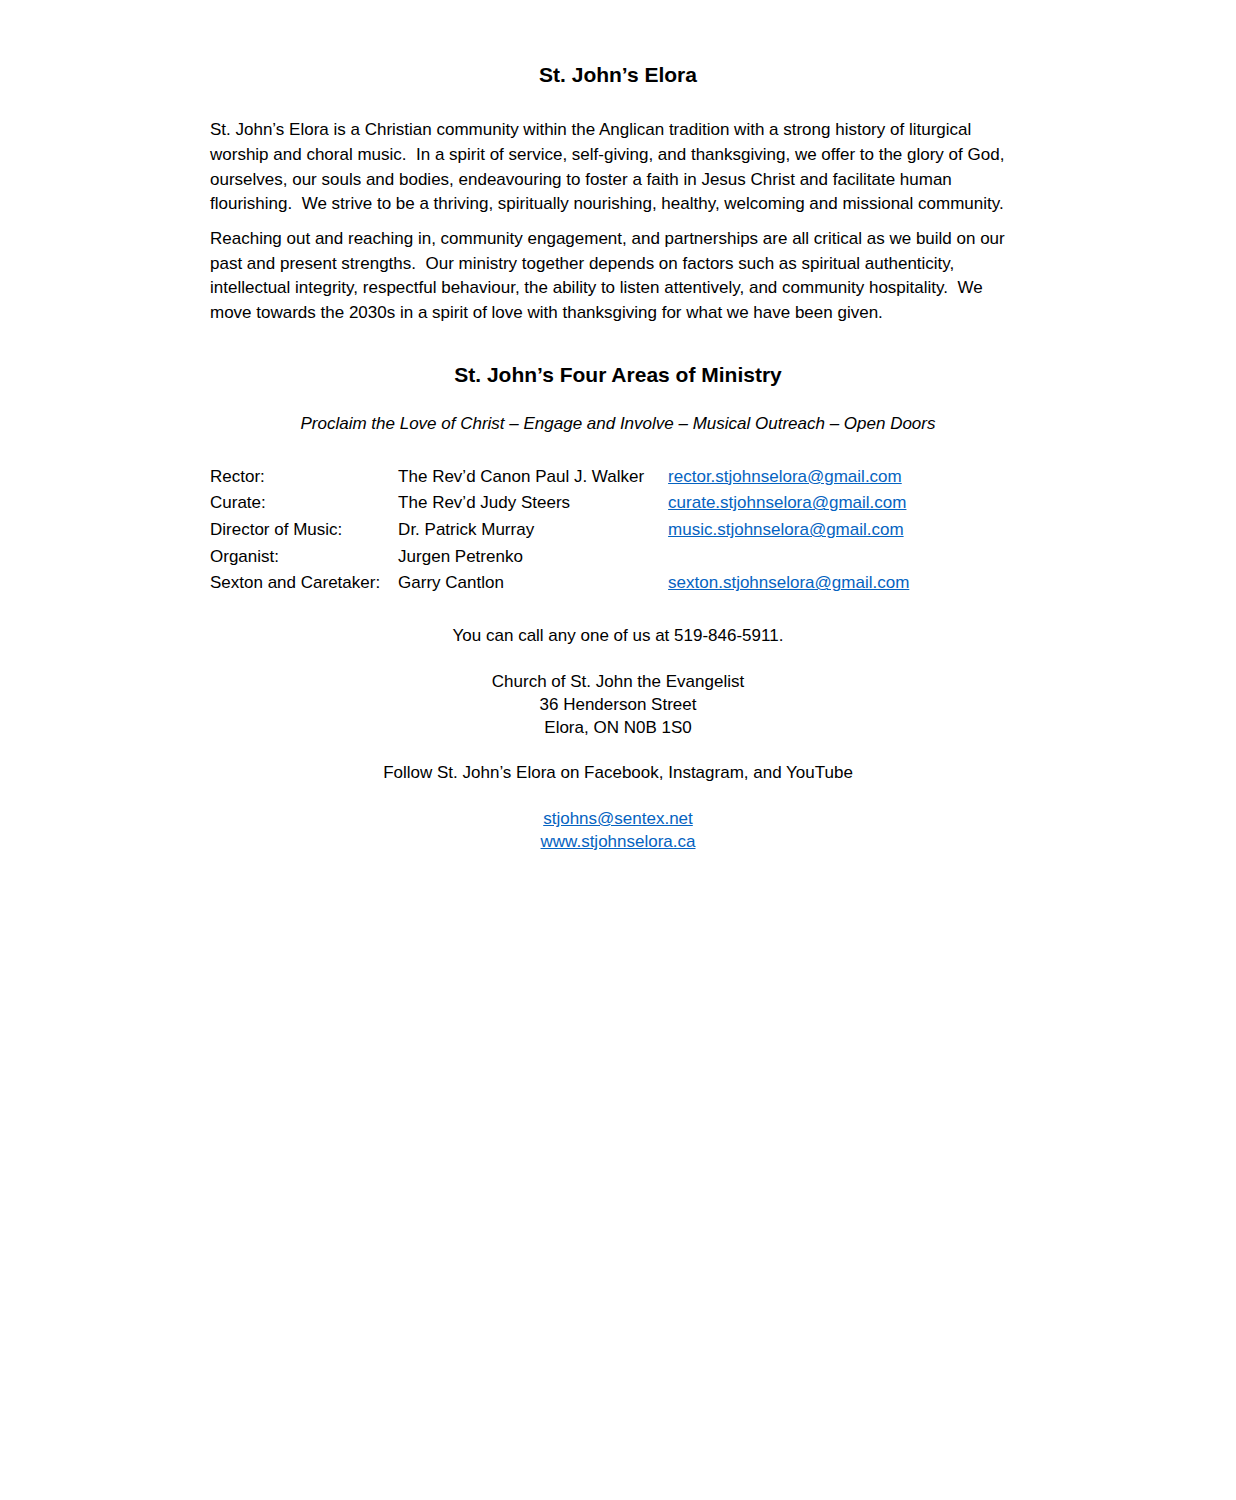St. John’s Elora
St. John’s Elora is a Christian community within the Anglican tradition with a strong history of liturgical worship and choral music. In a spirit of service, self-giving, and thanksgiving, we offer to the glory of God, ourselves, our souls and bodies, endeavouring to foster a faith in Jesus Christ and facilitate human flourishing. We strive to be a thriving, spiritually nourishing, healthy, welcoming and missional community.
Reaching out and reaching in, community engagement, and partnerships are all critical as we build on our past and present strengths. Our ministry together depends on factors such as spiritual authenticity, intellectual integrity, respectful behaviour, the ability to listen attentively, and community hospitality. We move towards the 2030s in a spirit of love with thanksgiving for what we have been given.
St. John’s Four Areas of Ministry
Proclaim the Love of Christ – Engage and Involve – Musical Outreach – Open Doors
| Rector: | The Rev’d Canon Paul J. Walker | rector.stjohnselora@gmail.com |
| Curate: | The Rev’d Judy Steers | curate.stjohnselora@gmail.com |
| Director of Music: | Dr. Patrick Murray | music.stjohnselora@gmail.com |
| Organist: | Jurgen Petrenko | |
| Sexton and Caretaker: | Garry Cantlon | sexton.stjohnselora@gmail.com |
You can call any one of us at 519-846-5911.
Church of St. John the Evangelist
36 Henderson Street
Elora, ON N0B 1S0
Follow St. John’s Elora on Facebook, Instagram, and YouTube
stjohns@sentex.net
www.stjohnselora.ca